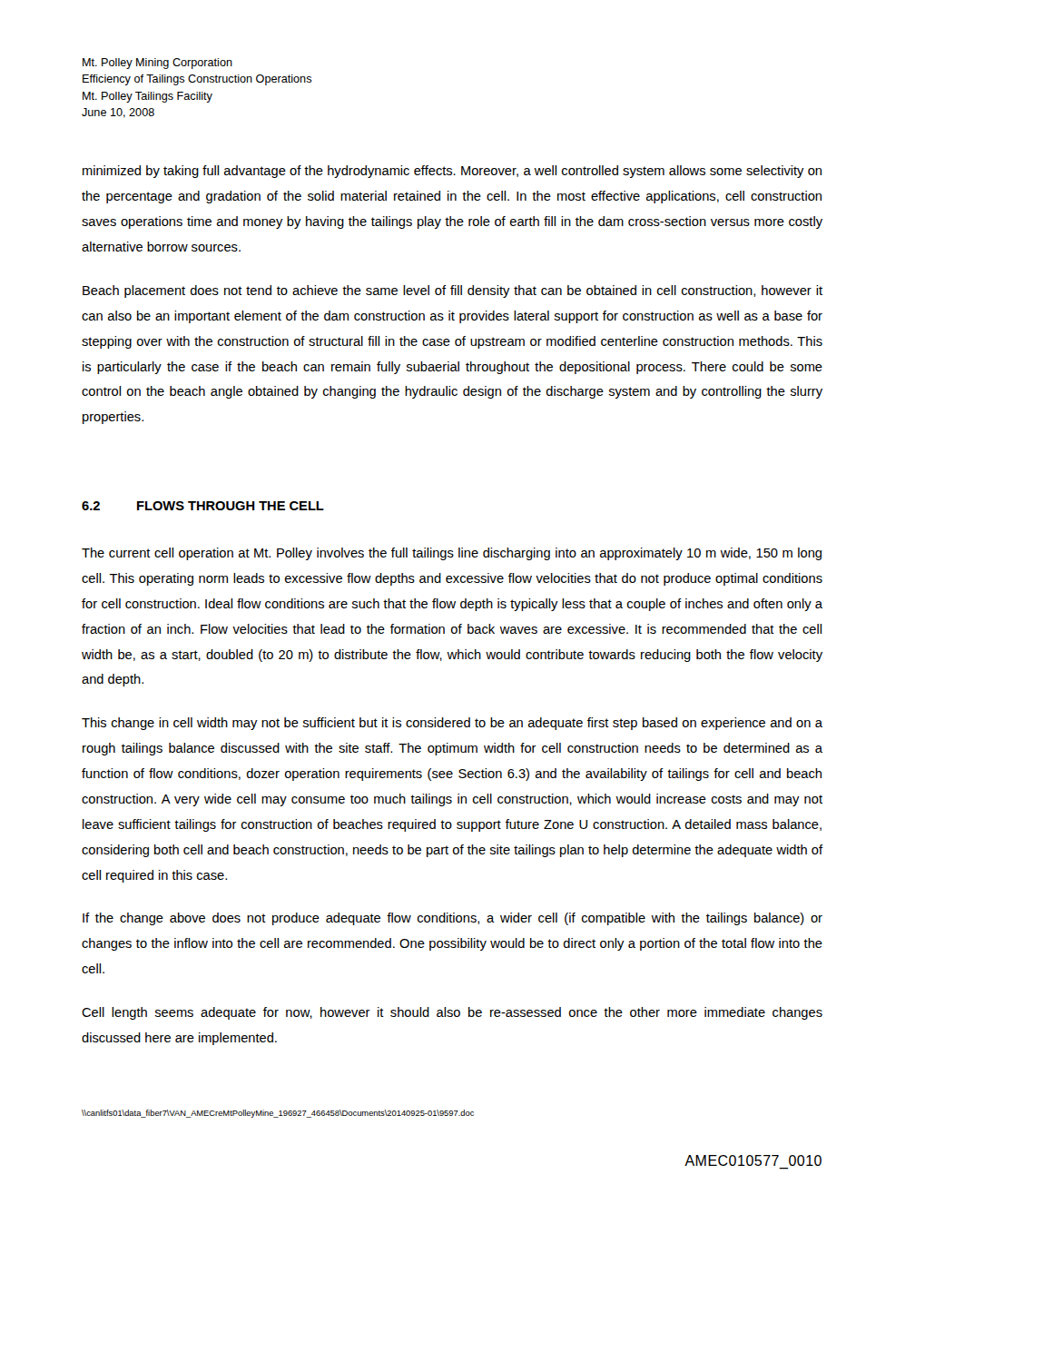Mt. Polley Mining Corporation
Efficiency of Tailings Construction Operations
Mt. Polley Tailings Facility
June 10, 2008
minimized by taking full advantage of the hydrodynamic effects. Moreover, a well controlled system allows some selectivity on the percentage and gradation of the solid material retained in the cell. In the most effective applications, cell construction saves operations time and money by having the tailings play the role of earth fill in the dam cross-section versus more costly alternative borrow sources.
Beach placement does not tend to achieve the same level of fill density that can be obtained in cell construction, however it can also be an important element of the dam construction as it provides lateral support for construction as well as a base for stepping over with the construction of structural fill in the case of upstream or modified centerline construction methods. This is particularly the case if the beach can remain fully subaerial throughout the depositional process. There could be some control on the beach angle obtained by changing the hydraulic design of the discharge system and by controlling the slurry properties.
6.2 FLOWS THROUGH THE CELL
The current cell operation at Mt. Polley involves the full tailings line discharging into an approximately 10 m wide, 150 m long cell. This operating norm leads to excessive flow depths and excessive flow velocities that do not produce optimal conditions for cell construction. Ideal flow conditions are such that the flow depth is typically less that a couple of inches and often only a fraction of an inch. Flow velocities that lead to the formation of back waves are excessive. It is recommended that the cell width be, as a start, doubled (to 20 m) to distribute the flow, which would contribute towards reducing both the flow velocity and depth.
This change in cell width may not be sufficient but it is considered to be an adequate first step based on experience and on a rough tailings balance discussed with the site staff. The optimum width for cell construction needs to be determined as a function of flow conditions, dozer operation requirements (see Section 6.3) and the availability of tailings for cell and beach construction. A very wide cell may consume too much tailings in cell construction, which would increase costs and may not leave sufficient tailings for construction of beaches required to support future Zone U construction. A detailed mass balance, considering both cell and beach construction, needs to be part of the site tailings plan to help determine the adequate width of cell required in this case.
If the change above does not produce adequate flow conditions, a wider cell (if compatible with the tailings balance) or changes to the inflow into the cell are recommended. One possibility would be to direct only a portion of the total flow into the cell.
Cell length seems adequate for now, however it should also be re-assessed once the other more immediate changes discussed here are implemented.
\\canlitfs01\data_fiber7\VAN_AMECreMtPolleyMine_196927_466458\Documents\20140925-01\9597.doc
AMEC010577_0010